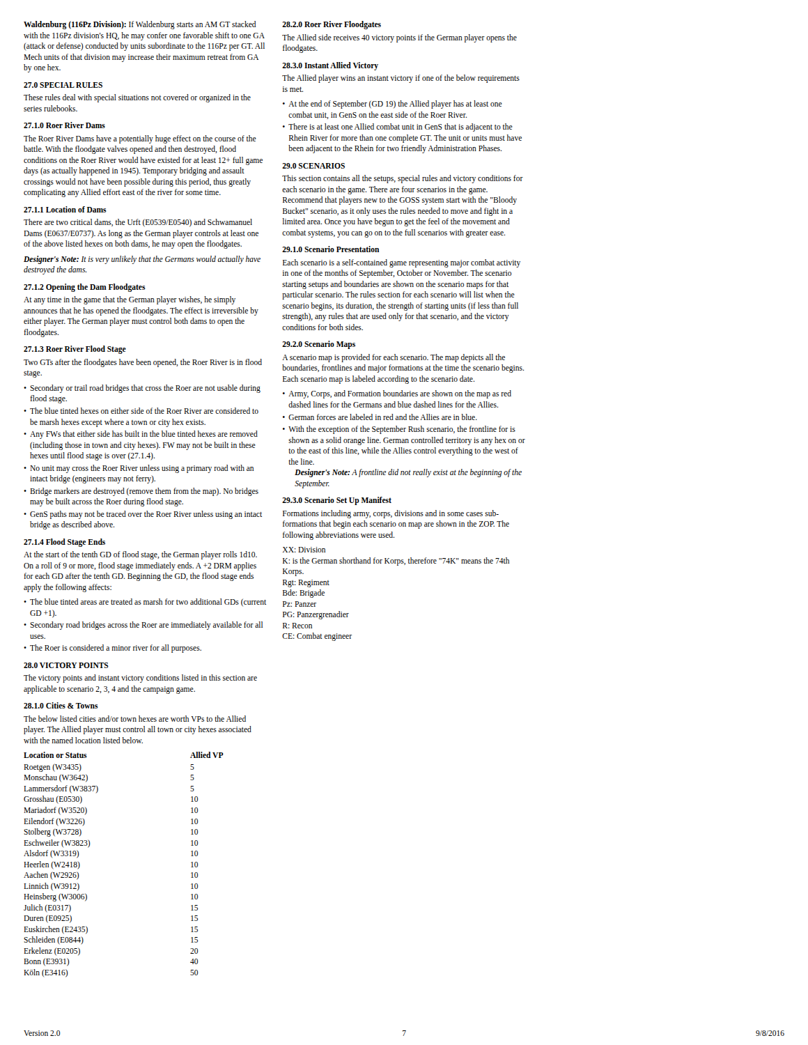Waldenburg (116Pz Division): If Waldenburg starts an AM GT stacked with the 116Pz division's HQ, he may confer one favorable shift to one GA (attack or defense) conducted by units subordinate to the 116Pz per GT. All Mech units of that division may increase their maximum retreat from GA by one hex.
27.0 SPECIAL RULES
These rules deal with special situations not covered or organized in the series rulebooks.
27.1.0 Roer River Dams
The Roer River Dams have a potentially huge effect on the course of the battle. With the floodgate valves opened and then destroyed, flood conditions on the Roer River would have existed for at least 12+ full game days (as actually happened in 1945). Temporary bridging and assault crossings would not have been possible during this period, thus greatly complicating any Allied effort east of the river for some time.
27.1.1 Location of Dams
There are two critical dams, the Urft (E0539/E0540) and Schwamanuel Dams (E0637/E0737). As long as the German player controls at least one of the above listed hexes on both dams, he may open the floodgates.
Designer's Note: It is very unlikely that the Germans would actually have destroyed the dams.
27.1.2 Opening the Dam Floodgates
At any time in the game that the German player wishes, he simply announces that he has opened the floodgates. The effect is irreversible by either player. The German player must control both dams to open the floodgates.
27.1.3 Roer River Flood Stage
Two GTs after the floodgates have been opened, the Roer River is in flood stage.
Secondary or trail road bridges that cross the Roer are not usable during flood stage.
The blue tinted hexes on either side of the Roer River are considered to be marsh hexes except where a town or city hex exists.
Any FWs that either side has built in the blue tinted hexes are removed (including those in town and city hexes). FW may not be built in these hexes until flood stage is over (27.1.4).
No unit may cross the Roer River unless using a primary road with an intact bridge (engineers may not ferry).
Bridge markers are destroyed (remove them from the map). No bridges may be built across the Roer during flood stage.
GenS paths may not be traced over the Roer River unless using an intact bridge as described above.
27.1.4 Flood Stage Ends
At the start of the tenth GD of flood stage, the German player rolls 1d10. On a roll of 9 or more, flood stage immediately ends. A +2 DRM applies for each GD after the tenth GD. Beginning the GD, the flood stage ends apply the following affects:
The blue tinted areas are treated as marsh for two additional GDs (current GD +1).
Secondary road bridges across the Roer are immediately available for all uses.
The Roer is considered a minor river for all purposes.
28.0 VICTORY POINTS
The victory points and instant victory conditions listed in this section are applicable to scenario 2, 3, 4 and the campaign game.
28.1.0 Cities & Towns
The below listed cities and/or town hexes are worth VPs to the Allied player. The Allied player must control all town or city hexes associated with the named location listed below.
| Location or Status | Allied VP |
| --- | --- |
| Roetgen (W3435) | 5 |
| Monschau (W3642) | 5 |
| Lammersdorf (W3837) | 5 |
| Grosshau (E0530) | 10 |
| Mariadorf (W3520) | 10 |
| Eilendorf (W3226) | 10 |
| Stolberg (W3728) | 10 |
| Eschweiler (W3823) | 10 |
| Alsdorf (W3319) | 10 |
| Heerlen (W2418) | 10 |
| Aachen (W2926) | 10 |
| Linnich (W3912) | 10 |
| Heinsberg (W3006) | 10 |
| Julich (E0317) | 15 |
| Duren (E0925) | 15 |
| Euskirchen (E2435) | 15 |
| Schleiden (E0844) | 15 |
| Erkelenz (E0205) | 20 |
| Bonn (E3931) | 40 |
| Köln (E3416) | 50 |
28.2.0 Roer River Floodgates
The Allied side receives 40 victory points if the German player opens the floodgates.
28.3.0 Instant Allied Victory
The Allied player wins an instant victory if one of the below requirements is met.
At the end of September (GD 19) the Allied player has at least one combat unit, in GenS on the east side of the Roer River.
There is at least one Allied combat unit in GenS that is adjacent to the Rhein River for more than one complete GT. The unit or units must have been adjacent to the Rhein for two friendly Administration Phases.
29.0 SCENARIOS
This section contains all the setups, special rules and victory conditions for each scenario in the game. There are four scenarios in the game. Recommend that players new to the GOSS system start with the "Bloody Bucket" scenario, as it only uses the rules needed to move and fight in a limited area. Once you have begun to get the feel of the movement and combat systems, you can go on to the full scenarios with greater ease.
29.1.0 Scenario Presentation
Each scenario is a self-contained game representing major combat activity in one of the months of September, October or November. The scenario starting setups and boundaries are shown on the scenario maps for that particular scenario. The rules section for each scenario will list when the scenario begins, its duration, the strength of starting units (if less than full strength), any rules that are used only for that scenario, and the victory conditions for both sides.
29.2.0 Scenario Maps
A scenario map is provided for each scenario. The map depicts all the boundaries, frontlines and major formations at the time the scenario begins. Each scenario map is labeled according to the scenario date.
Army, Corps, and Formation boundaries are shown on the map as red dashed lines for the Germans and blue dashed lines for the Allies.
German forces are labeled in red and the Allies are in blue.
With the exception of the September Rush scenario, the frontline for is shown as a solid orange line. German controlled territory is any hex on or to the east of this line, while the Allies control everything to the west of the line.
Designer's Note: A frontline did not really exist at the beginning of the September.
29.3.0 Scenario Set Up Manifest
Formations including army, corps, divisions and in some cases sub-formations that begin each scenario on map are shown in the ZOP. The following abbreviations were used.
XX: Division
K: is the German shorthand for Korps, therefore "74K" means the 74th Korps.
Rgt: Regiment
Bde: Brigade
Pz: Panzer
PG: Panzergrenadier
R: Recon
CE: Combat engineer
Version 2.0
7
9/8/2016